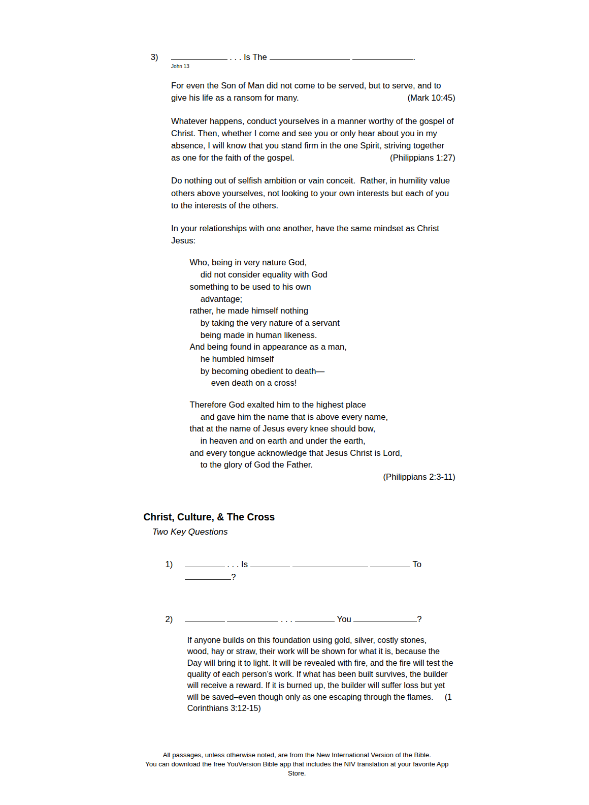3) . . . Is The .
John 13
For even the Son of Man did not come to be served, but to serve, and to give his life as a ransom for many. (Mark 10:45)
Whatever happens, conduct yourselves in a manner worthy of the gospel of Christ. Then, whether I come and see you or only hear about you in my absence, I will know that you stand firm in the one Spirit, striving together as one for the faith of the gospel. (Philippians 1:27)
Do nothing out of selfish ambition or vain conceit. Rather, in humility value others above yourselves, not looking to your own interests but each of you to the interests of the others.
In your relationships with one another, have the same mindset as Christ Jesus:
Who, being in very nature God,
did not consider equality with God
something to be used to his own
advantage;
rather, he made himself nothing
by taking the very nature of a servant
being made in human likeness.
And being found in appearance as a man,
he humbled himself
by becoming obedient to death—
even death on a cross!
Therefore God exalted him to the highest place
and gave him the name that is above every name,
that at the name of Jesus every knee should bow,
in heaven and on earth and under the earth,
and every tongue acknowledge that Jesus Christ is Lord,
to the glory of God the Father.
(Philippians 2:3-11)
Christ, Culture, & The Cross
Two Key Questions
1) . . . Is To ?
2) . . . You ?
If anyone builds on this foundation using gold, silver, costly stones,
wood, hay or straw, their work will be shown for what it is, because the Day will bring it to light. It will be revealed with fire, and the fire will test the quality of each person’s work. If what has been built survives, the builder will receive a reward. If it is burned up, the builder will suffer loss but yet will be saved–even though only as one escaping through the flames. (1 Corinthians 3:12-15)
All passages, unless otherwise noted, are from the New International Version of the Bible.
You can download the free YouVersion Bible app that includes the NIV translation at your favorite App Store.